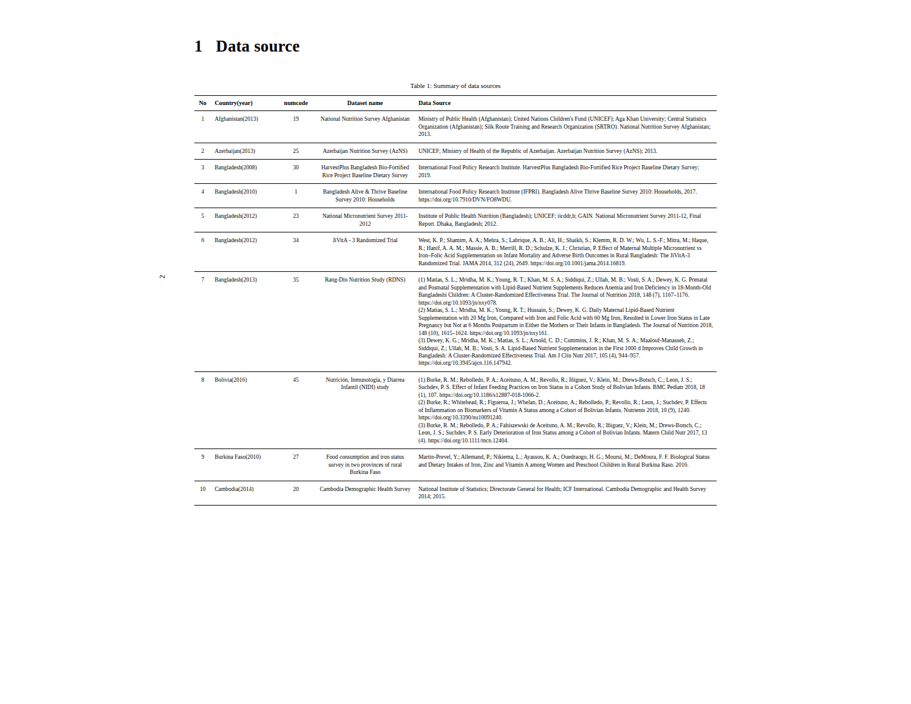2
1 Data source
Table 1: Summary of data sources
| No | Country(year) | numcode | Dataset name | Data Source |
| --- | --- | --- | --- | --- |
| 1 | Afghanistan(2013) | 19 | National Nutrition Survey Afghanistan | Ministry of Public Health (Afghanistan); United Nations Children's Fund (UNICEF); Aga Khan University; Central Statistics Organization (Afghanistan); Silk Route Training and Research Organization (SRTRO). National Nutrition Survey Afghanistan; 2013. |
| 2 | Azerbaijan(2013) | 25 | Azerbaijan Nutrition Survey (AzNS) | UNICEF; Ministry of Health of the Republic of Azerbaijan. Azerbaijan Nutrition Survey (AzNS); 2013. |
| 3 | Bangladesh(2008) | 30 | HarvestPlus Bangladesh Bio-Fortified Rice Project Baseline Dietary Survey | International Food Policy Research Institute. HarvestPlus Bangladesh Bio-Fortified Rice Project Baseline Dietary Survey; 2019. |
| 4 | Bangladesh(2010) | 1 | Bangladesh Alive & Thrive Baseline Survey 2010: Households | International Food Policy Research Institute (IFPRI). Bangladesh Alive Thrive Baseline Survey 2010: Households, 2017. https://doi.org/10.7910/DVN/FO8WDU. |
| 5 | Bangladesh(2012) | 23 | National Micronutrient Survey 2011-2012 | Institute of Public Health Nutrition (Bangladesh); UNICEF; iicddr,b; GAIN. National Micronutrient Survey 2011-12, Final Report. Dhaka, Bangladesh; 2012. |
| 6 | Bangladesh(2012) | 34 | JiVitA - 3 Randomized Trial | West, K. P.; Shamim, A. A.; Mehra, S.; Labrique, A. B.; Ali, H.; Shaikh, S.; Klemm, R. D. W.; Wu, L. S.-F.; Mitra, M.; Haque, R.; Hanif, A. A. M.; Massie, A. B.; Merrill, R. D.; Schulze, K. J.; Christian, P. Effect of Maternal Multiple Micronutrient vs Iron–Folic Acid Supplementation on Infant Mortality and Adverse Birth Outcomes in Rural Bangladesh: The JiVitA-3 Randomized Trial. JAMA 2014, 312 (24), 2649. https://doi.org/10.1001/jama.2014.16819. |
| 7 | Bangladesh(2013) | 35 | Rang-Din Nutrition Study (RDNS) | (1) Matias, S. L.; Mridha, M. K.; Young, R. T.; Khan, M. S. A.; Siddiqui, Z.; Ullah, M. B.; Vosti, S. A.; Dewey, K. G. Prenatal and Postnatal Supplementation with Lipid-Based Nutrient Supplements Reduces Anemia and Iron Deficiency in 18-Month-Old Bangladeshi Children: A Cluster-Randomized Effectiveness Trial. The Journal of Nutrition 2018, 148 (7), 1167–1176. https://doi.org/10.1093/jn/nxy078. (2) Matias, S. L.; Mridha, M. K.; Young, R. T.; Hussain, S.; Dewey, K. G. Daily Maternal Lipid-Based Nutrient Supplementation with 20 Mg Iron, Compared with Iron and Folic Acid with 60 Mg Iron, Resulted in Lower Iron Status in Late Pregnancy but Not at 6 Months Postpartum in Either the Mothers or Their Infants in Bangladesh. The Journal of Nutrition 2018, 148 (10), 1615–1624. https://doi.org/10.1093/jn/nxy161. (3) Dewey, K. G.; Mridha, M. K.; Matias, S. L.; Arnold, C. D.; Cummins, J. R.; Khan, M. S. A.; Maalouf-Manasseh, Z.; Siddiqui, Z.; Ullah, M. B.; Vosti, S. A. Lipid-Based Nutrient Supplementation in the First 1000 d Improves Child Growth in Bangladesh: A Cluster-Randomized Effectiveness Trial. Am J Clin Nutr 2017, 105 (4), 944–957. https://doi.org/10.3945/ajcn.116.147942. |
| 8 | Bolivia(2016) | 45 | Nutrición, Inmunología, y Diarrea Infantil (NIDI) study | (1) Burke, R. M.; Rebolledo, P. A.; Aceituno, A. M.; Revollo, R.; Iñiguez, V.; Klein, M.; Drews-Botsch, C.; Leon, J. S.; Suchdev, P. S. Effect of Infant Feeding Practices on Iron Status in a Cohort Study of Bolivian Infants. BMC Pediatr 2018, 18 (1), 107. https://doi.org/10.1186/s12887-018-1066-2. (2) Burke, R.; Whitehead, R.; Figueroa, J.; Whelan, D.; Aceituno, A.; Rebolledo, P.; Revollo, R.; Leon, J.; Suchdev, P. Effects of Inflammation on Biomarkers of Vitamin A Status among a Cohort of Bolivian Infants. Nutrients 2018, 10 (9), 1240. https://doi.org/10.3390/nu10091240. (3) Burke, R. M.; Rebolledo, P. A.; Fabiszewski de Aceituno, A. M.; Revollo, R.; Iñiguez, V.; Klein, M.; Drews-Botsch, C.; Leon, J. S.; Suchdev, P. S. Early Deterioration of Iron Status among a Cohort of Bolivian Infants. Matern Child Nutr 2017, 13 (4). https://doi.org/10.1111/mcn.12404. |
| 9 | Burkina Faso(2010) | 27 | Food consumption and iron status survey in two provinces of rural Burkina Faso | Martin-Prevel, Y.; Allemand, P.; Nikiema, L.; Ayassou, K. A.; Ouedraogo, H. G.; Moursi, M.; DeMoura, F. F. Biological Status and Dietary Intakes of Iron, Zinc and Vitamin A among Women and Preschool Children in Rural Burkina Raso. 2016. |
| 10 | Cambodia(2014) | 20 | Cambodia Demographic Health Survey | National Institute of Statistics; Directorate General for Health; ICF International. Cambodia Demographic and Health Survey 2014; 2015. |